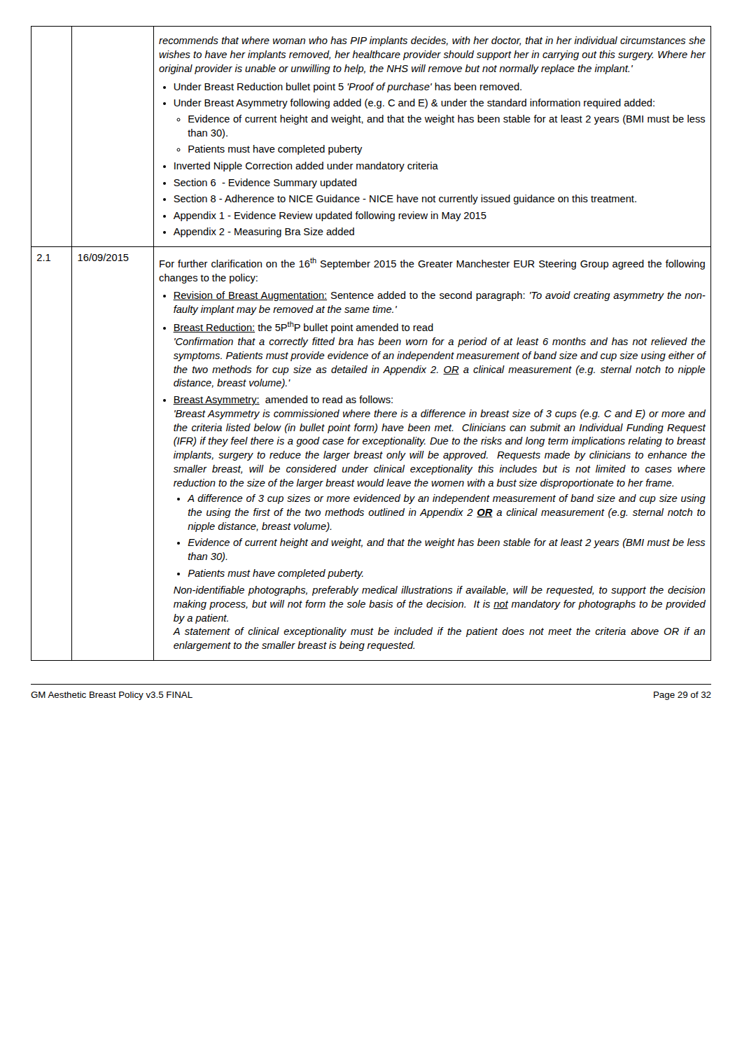| | | recommends that where woman who has PIP implants decides, with her doctor, that in her individual circumstances she wishes to have her implants removed, her healthcare provider should support her in carrying out this surgery. Where her original provider is unable or unwilling to help, the NHS will remove but not normally replace the implant.' Under Breast Reduction bullet point 5 'Proof of purchase' has been removed. Under Breast Asymmetry following added (e.g. C and E) & under the standard information required added: Evidence of current height and weight, and that the weight has been stable for at least 2 years (BMI must be less than 30). Patients must have completed puberty Inverted Nipple Correction added under mandatory criteria Section 6 - Evidence Summary updated Section 8 - Adherence to NICE Guidance - NICE have not currently issued guidance on this treatment. Appendix 1 - Evidence Review updated following review in May 2015 Appendix 2 - Measuring Bra Size added |
| 2.1 | 16/09/2015 | For further clarification on the 16 th September 2015 the Greater Manchester EUR Steering Group agreed the following changes to the policy: Revision of Breast Augmentation: Sentence added to the second paragraph: 'To avoid creating asymmetry the non-faulty implant may be removed at the same time.' Breast Reduction: the 5P th P bullet point amended to read 'Confirmation that a correctly fitted bra has been worn for a period of at least 6 months and has not relieved the symptoms. Patients must provide evidence of an independent measurement of band size and cup size using either of the two methods for cup size as detailed in Appendix 2. OR a clinical measurement (e.g. sternal notch to nipple distance, breast volume).' Breast Asymmetry: amended to read as follows: 'Breast Asymmetry is commissioned where there is a difference in breast size of 3 cups (e.g. C and E) or more and the criteria listed below (in bullet point form) have been met. Clinicians can submit an Individual Funding Request (IFR) if they feel there is a good case for exceptionality. Due to the risks and long term implications relating to breast implants, surgery to reduce the larger breast only will be approved. Requests made by clinicians to enhance the smaller breast, will be considered under clinical exceptionality this includes but is not limited to cases where reduction to the size of the larger breast would leave the women with a bust size disproportionate to her frame. A difference of 3 cup sizes or more evidenced by an independent measurement of band size and cup size using the using the first of the two methods outlined in Appendix 2 OR a clinical measurement (e.g. sternal notch to nipple distance, breast volume). Evidence of current height and weight, and that the weight has been stable for at least 2 years (BMI must be less than 30). Patients must have completed puberty. Non-identifiable photographs, preferably medical illustrations if available, will be requested, to support the decision making process, but will not form the sole basis of the decision. It is not mandatory for photographs to be provided by a patient. A statement of clinical exceptionality must be included if the patient does not meet the criteria above OR if an enlargement to the smaller breast is being requested. |
GM Aesthetic Breast Policy v3.5 FINAL Page 29 of 32